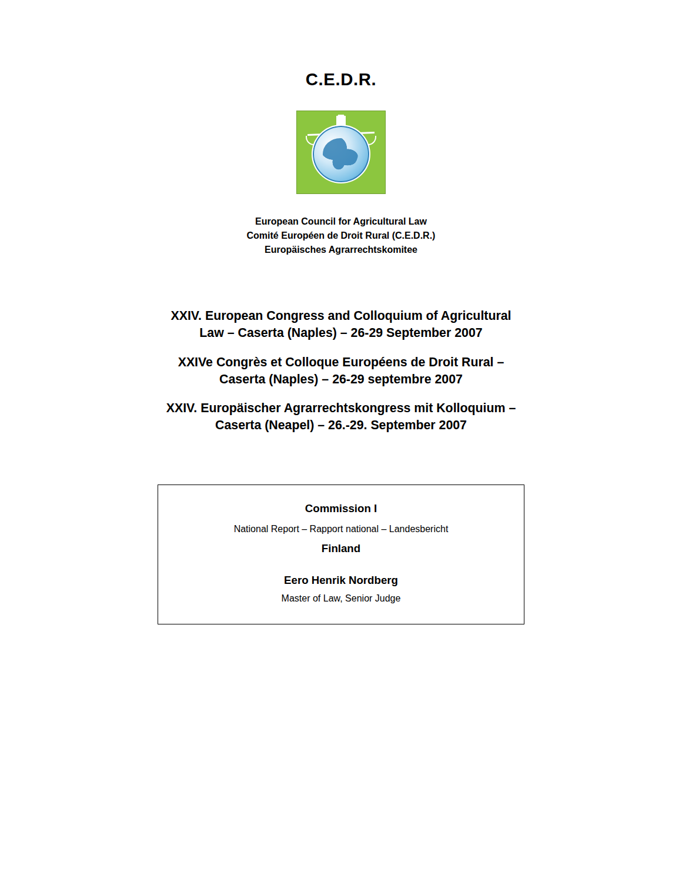C.E.D.R.
European Council for Agricultural Law
Comité Européen de Droit Rural (C.E.D.R.)
Europäisches Agrarrechtskomitee
XXIV. European Congress and Colloquium of Agricultural Law – Caserta (Naples) – 26-29 September 2007
XXIVe Congrès et Colloque Européens de Droit Rural – Caserta (Naples) – 26-29 septembre 2007
XXIV. Europäischer Agrarrechtskongress mit Kolloquium –Caserta (Neapel) – 26.-29. September 2007
Commission I
National Report – Rapport national – Landesbericht
Finland
Eero Henrik Nordberg
Master of Law, Senior Judge